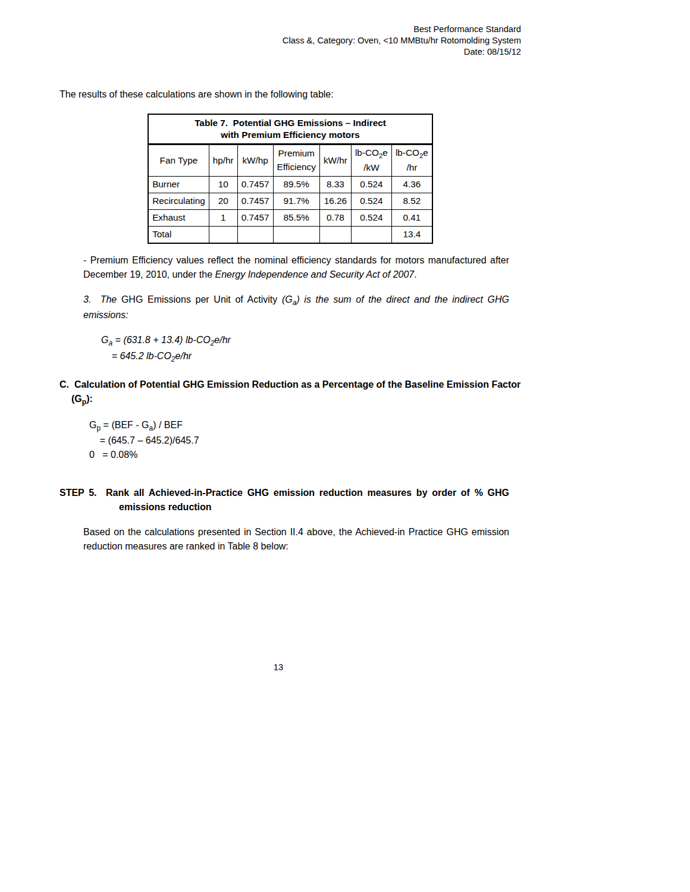Best Performance Standard
Class &, Category: Oven, <10 MMBtu/hr Rotomolding System
Date: 08/15/12
The results of these calculations are shown in the following table:
Table 7. Potential GHG Emissions – Indirect with Premium Efficiency motors
| Fan Type | hp/hr | kW/hp | Premium Efficiency | kW/hr | lb-CO 2 e /kW | lb-CO 2 e /hr |
| --- | --- | --- | --- | --- | --- | --- |
| Burner | 10 | 0.7457 | 89.5% | 8.33 | 0.524 | 4.36 |
| Recirculating | 20 | 0.7457 | 91.7% | 16.26 | 0.524 | 8.52 |
| Exhaust | 1 | 0.7457 | 85.5% | 0.78 | 0.524 | 0.41 |
| Total | | | | | | 13.4 |
- Premium Efficiency values reflect the nominal efficiency standards for motors manufactured after December 19, 2010, under the Energy Independence and Security Act of 2007.
3. The GHG Emissions per Unit of Activity (Ga) is the sum of the direct and the indirect GHG emissions:
Ga = (631.8 + 13.4) lb-CO2e/hr = 645.2 lb-CO2e/hr
C. Calculation of Potential GHG Emission Reduction as a Percentage of the Baseline Emission Factor (Gp):
Gp = (BEF - Ga) / BEF = (645.7 – 645.2)/645.7 0 = 0.08%
STEP 5. Rank all Achieved-in-Practice GHG emission reduction measures by order of % GHG emissions reduction
Based on the calculations presented in Section II.4 above, the Achieved-in Practice GHG emission reduction measures are ranked in Table 8 below:
13